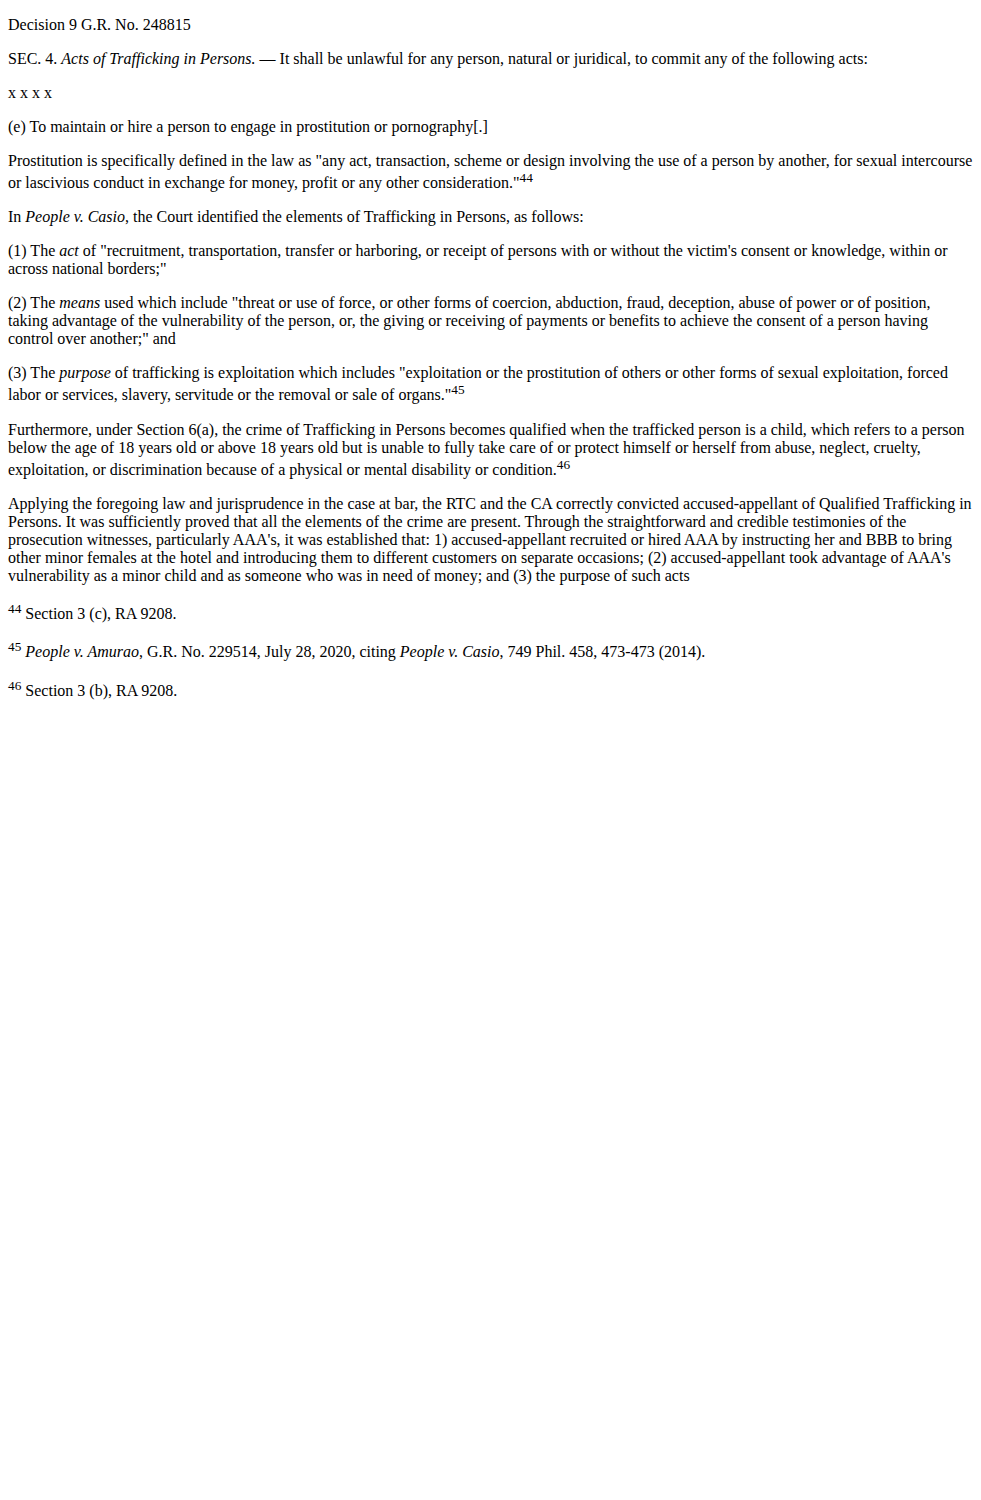Decision 9 G.R. No. 248815
SEC. 4. Acts of Trafficking in Persons. — It shall be unlawful for any person, natural or juridical, to commit any of the following acts:
x x x x
(e) To maintain or hire a person to engage in prostitution or pornography[.]
Prostitution is specifically defined in the law as "any act, transaction, scheme or design involving the use of a person by another, for sexual intercourse or lascivious conduct in exchange for money, profit or any other consideration."44
In People v. Casio, the Court identified the elements of Trafficking in Persons, as follows:
(1) The act of "recruitment, transportation, transfer or harboring, or receipt of persons with or without the victim's consent or knowledge, within or across national borders;"
(2) The means used which include "threat or use of force, or other forms of coercion, abduction, fraud, deception, abuse of power or of position, taking advantage of the vulnerability of the person, or, the giving or receiving of payments or benefits to achieve the consent of a person having control over another;" and
(3) The purpose of trafficking is exploitation which includes "exploitation or the prostitution of others or other forms of sexual exploitation, forced labor or services, slavery, servitude or the removal or sale of organs."45
Furthermore, under Section 6(a), the crime of Trafficking in Persons becomes qualified when the trafficked person is a child, which refers to a person below the age of 18 years old or above 18 years old but is unable to fully take care of or protect himself or herself from abuse, neglect, cruelty, exploitation, or discrimination because of a physical or mental disability or condition.46
Applying the foregoing law and jurisprudence in the case at bar, the RTC and the CA correctly convicted accused-appellant of Qualified Trafficking in Persons. It was sufficiently proved that all the elements of the crime are present. Through the straightforward and credible testimonies of the prosecution witnesses, particularly AAA's, it was established that: 1) accused-appellant recruited or hired AAA by instructing her and BBB to bring other minor females at the hotel and introducing them to different customers on separate occasions; (2) accused-appellant took advantage of AAA's vulnerability as a minor child and as someone who was in need of money; and (3) the purpose of such acts
44 Section 3 (c), RA 9208.
45 People v. Amurao, G.R. No. 229514, July 28, 2020, citing People v. Casio, 749 Phil. 458, 473-473 (2014).
46 Section 3 (b), RA 9208.